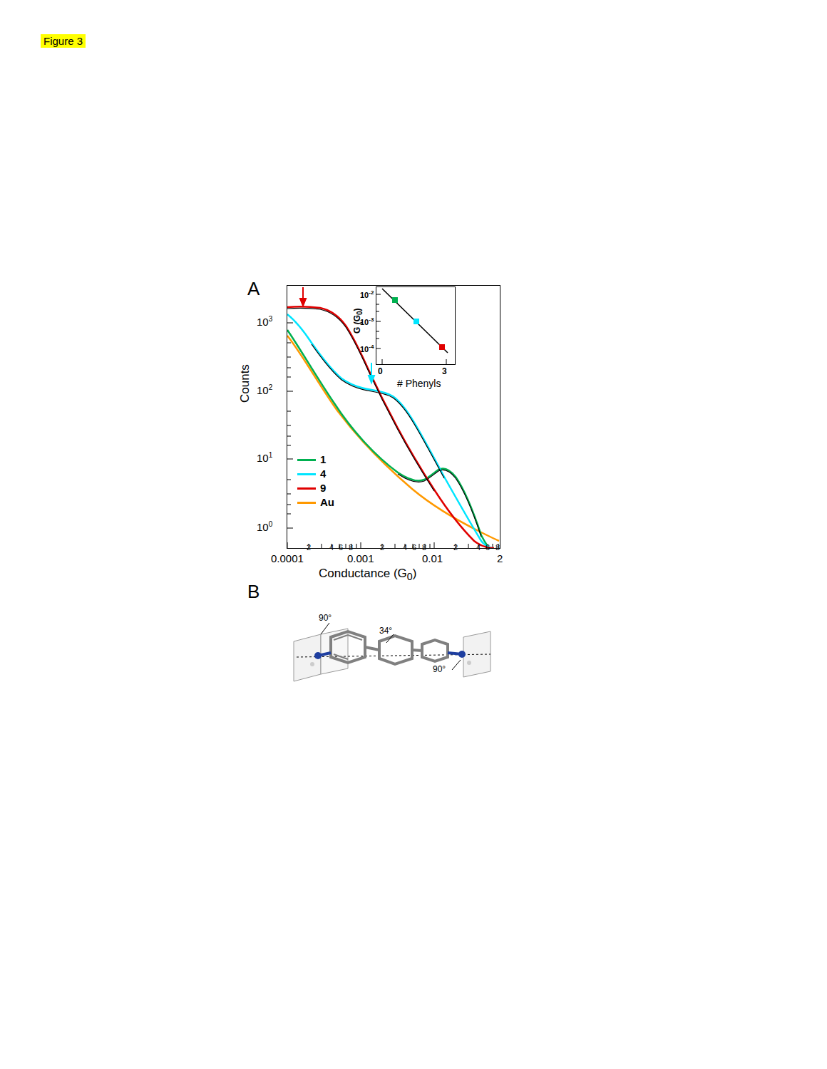Figure 3
A
Counts
103
102
101
100
1
4
9
Au
2
4
6
8
2
4
6
8
2
4
6
8
0.0001
0.001
0.01
2
Conductance (G0)
G (G0)
10-2
10-3
10-4
0
3
# Phenyls
B
90°
34°
90°